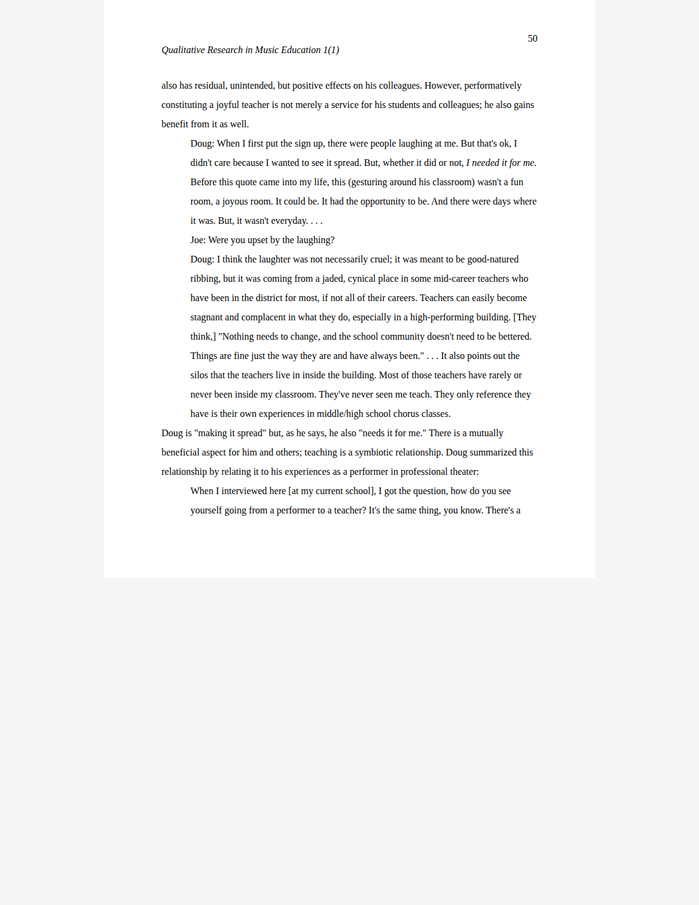50 Qualitative Research in Music Education 1(1)
also has residual, unintended, but positive effects on his colleagues. However, performatively constituting a joyful teacher is not merely a service for his students and colleagues; he also gains benefit from it as well.
Doug: When I first put the sign up, there were people laughing at me. But that's ok, I didn't care because I wanted to see it spread. But, whether it did or not, I needed it for me. Before this quote came into my life, this (gesturing around his classroom) wasn't a fun room, a joyous room. It could be. It had the opportunity to be. And there were days where it was. But, it wasn't everyday. . . .
Joe: Were you upset by the laughing?
Doug: I think the laughter was not necessarily cruel; it was meant to be good-natured ribbing, but it was coming from a jaded, cynical place in some mid-career teachers who have been in the district for most, if not all of their careers. Teachers can easily become stagnant and complacent in what they do, especially in a high-performing building. [They think,] "Nothing needs to change, and the school community doesn't need to be bettered. Things are fine just the way they are and have always been." . . . It also points out the silos that the teachers live in inside the building. Most of those teachers have rarely or never been inside my classroom. They've never seen me teach. They only reference they have is their own experiences in middle/high school chorus classes.
Doug is "making it spread" but, as he says, he also "needs it for me." There is a mutually beneficial aspect for him and others; teaching is a symbiotic relationship. Doug summarized this relationship by relating it to his experiences as a performer in professional theater:
When I interviewed here [at my current school], I got the question, how do you see yourself going from a performer to a teacher? It's the same thing, you know. There's a